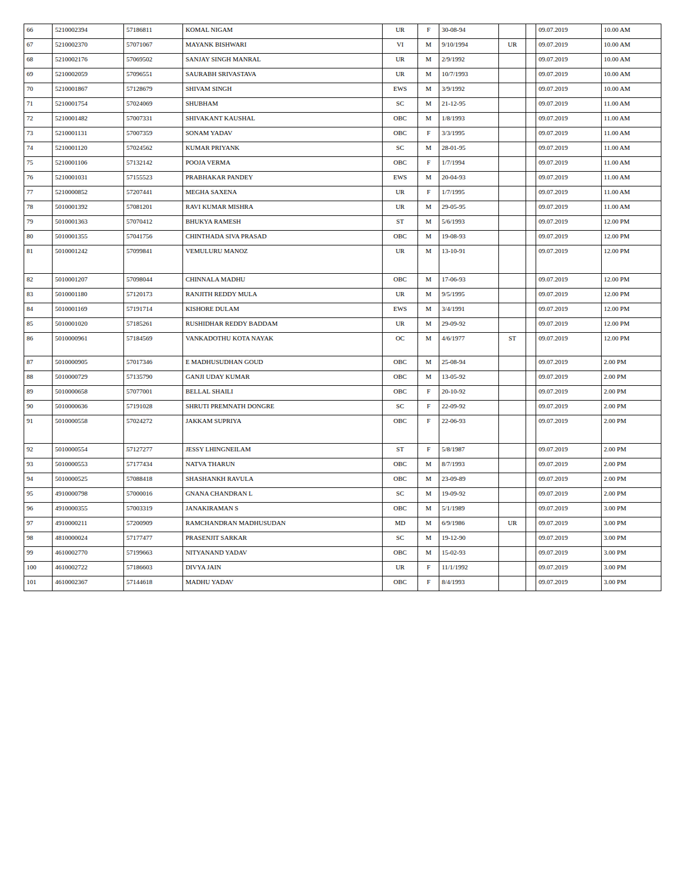| 66 | 5210002394 | 57186811 | KOMAL NIGAM | UR | F | 30-08-94 | | | 09.07.2019 | 10.00 AM |
| 67 | 5210002370 | 57071067 | MAYANK BISHWARI | VI | M | 9/10/1994 | UR | | 09.07.2019 | 10.00 AM |
| 68 | 5210002176 | 57069502 | SANJAY SINGH MANRAL | UR | M | 2/9/1992 | | | 09.07.2019 | 10.00 AM |
| 69 | 5210002059 | 57096551 | SAURABH SRIVASTAVA | UR | M | 10/7/1993 | | | 09.07.2019 | 10.00 AM |
| 70 | 5210001867 | 57128679 | SHIVAM SINGH | EWS | M | 3/9/1992 | | | 09.07.2019 | 10.00 AM |
| 71 | 5210001754 | 57024069 | SHUBHAM | SC | M | 21-12-95 | | | 09.07.2019 | 11.00 AM |
| 72 | 5210001482 | 57007331 | SHIVAKANT KAUSHAL | OBC | M | 1/8/1993 | | | 09.07.2019 | 11.00 AM |
| 73 | 5210001131 | 57007359 | SONAM YADAV | OBC | F | 3/3/1995 | | | 09.07.2019 | 11.00 AM |
| 74 | 5210001120 | 57024562 | KUMAR PRIYANK | SC | M | 28-01-95 | | | 09.07.2019 | 11.00 AM |
| 75 | 5210001106 | 57132142 | POOJA VERMA | OBC | F | 1/7/1994 | | | 09.07.2019 | 11.00 AM |
| 76 | 5210001031 | 57155523 | PRABHAKAR PANDEY | EWS | M | 20-04-93 | | | 09.07.2019 | 11.00 AM |
| 77 | 5210000852 | 57207441 | MEGHA SAXENA | UR | F | 1/7/1995 | | | 09.07.2019 | 11.00 AM |
| 78 | 5010001392 | 57081201 | RAVI KUMAR MISHRA | UR | M | 29-05-95 | | | 09.07.2019 | 11.00 AM |
| 79 | 5010001363 | 57070412 | BHUKYA RAMESH | ST | M | 5/6/1993 | | | 09.07.2019 | 12.00 PM |
| 80 | 5010001355 | 57041756 | CHINTHADA SIVA PRASAD | OBC | M | 19-08-93 | | | 09.07.2019 | 12.00 PM |
| 81 | 5010001242 | 57099841 | VEMULURU MANOZ | UR | M | 13-10-91 | | | 09.07.2019 | 12.00 PM |
| 82 | 5010001207 | 57098044 | CHINNALA MADHU | OBC | M | 17-06-93 | | | 09.07.2019 | 12.00 PM |
| 83 | 5010001180 | 57120173 | RANJITH REDDY MULA | UR | M | 9/5/1995 | | | 09.07.2019 | 12.00 PM |
| 84 | 5010001169 | 57191714 | KISHORE DULAM | EWS | M | 3/4/1991 | | | 09.07.2019 | 12.00 PM |
| 85 | 5010001020 | 57185261 | RUSHIDHAR REDDY BADDAM | UR | M | 29-09-92 | | | 09.07.2019 | 12.00 PM |
| 86 | 5010000961 | 57184569 | VANKADOTHU KOTA NAYAK | OC | M | 4/6/1977 | ST | | 09.07.2019 | 12.00 PM |
| 87 | 5010000905 | 57017346 | E MADHUSUDHAN GOUD | OBC | M | 25-08-94 | | | 09.07.2019 | 2.00 PM |
| 88 | 5010000729 | 57135790 | GANJI UDAY KUMAR | OBC | M | 13-05-92 | | | 09.07.2019 | 2.00 PM |
| 89 | 5010000658 | 57077001 | BELLAL SHAILI | OBC | F | 20-10-92 | | | 09.07.2019 | 2.00 PM |
| 90 | 5010000636 | 57191028 | SHRUTI PREMNATH DONGRE | SC | F | 22-09-92 | | | 09.07.2019 | 2.00 PM |
| 91 | 5010000558 | 57024272 | JAKKAM SUPRIYA | OBC | F | 22-06-93 | | | 09.07.2019 | 2.00 PM |
| 92 | 5010000554 | 57127277 | JESSY LHINGNEILAM | ST | F | 5/8/1987 | | | 09.07.2019 | 2.00 PM |
| 93 | 5010000553 | 57177434 | NATVA THARUN | OBC | M | 8/7/1993 | | | 09.07.2019 | 2.00 PM |
| 94 | 5010000525 | 57088418 | SHASHANKH RAVULA | OBC | M | 23-09-89 | | | 09.07.2019 | 2.00 PM |
| 95 | 4910000798 | 57000016 | GNANA CHANDRAN L | SC | M | 19-09-92 | | | 09.07.2019 | 2.00 PM |
| 96 | 4910000355 | 57003319 | JANAKIRAMAN S | OBC | M | 5/1/1989 | | | 09.07.2019 | 3.00 PM |
| 97 | 4910000211 | 57200909 | RAMCHANDRAN MADHUSUDAN | MD | M | 6/9/1986 | UR | | 09.07.2019 | 3.00 PM |
| 98 | 4810000024 | 57177477 | PRASENJIT SARKAR | SC | M | 19-12-90 | | | 09.07.2019 | 3.00 PM |
| 99 | 4610002770 | 57199663 | NITYANAND YADAV | OBC | M | 15-02-93 | | | 09.07.2019 | 3.00 PM |
| 100 | 4610002722 | 57186603 | DIVYA JAIN | UR | F | 11/1/1992 | | | 09.07.2019 | 3.00 PM |
| 101 | 4610002367 | 57144618 | MADHU YADAV | OBC | F | 8/4/1993 | | | 09.07.2019 | 3.00 PM |